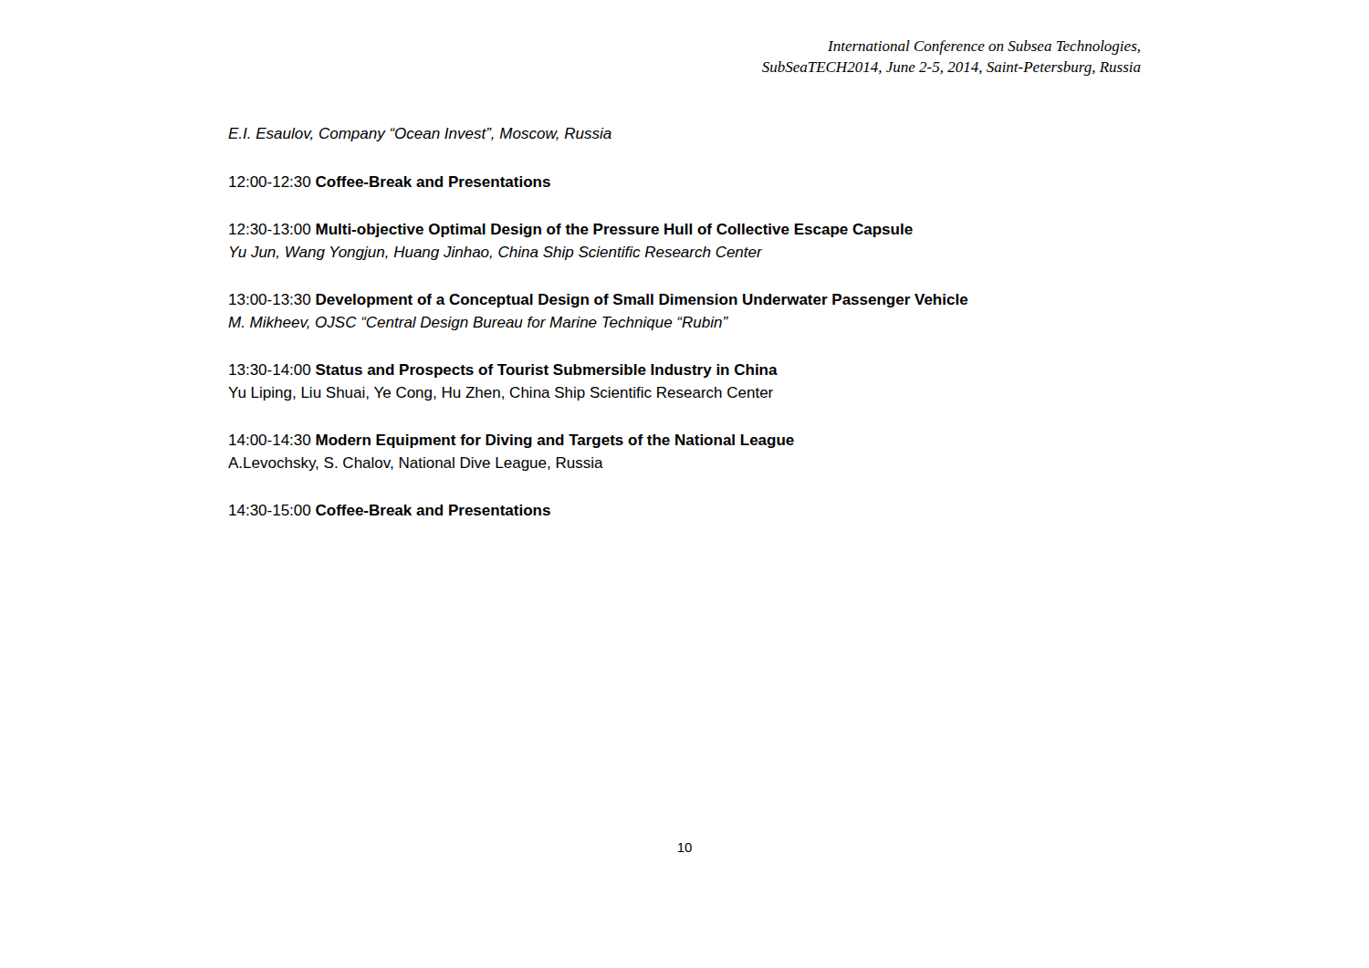International Conference on Subsea Technologies,
SubSeaTECH2014, June 2-5, 2014, Saint-Petersburg, Russia
E.I. Esaulov, Company “Ocean Invest”, Moscow, Russia
12:00-12:30 Coffee-Break and Presentations
12:30-13:00 Multi-objective Optimal Design of the Pressure Hull of Collective Escape Capsule
Yu Jun, Wang Yongjun, Huang Jinhao, China Ship Scientific Research Center
13:00-13:30 Development of a Conceptual Design of Small Dimension Underwater Passenger Vehicle
M. Mikheev, OJSC “Central Design Bureau for Marine Technique “Rubin”
13:30-14:00 Status and Prospects of Tourist Submersible Industry in China
Yu Liping, Liu Shuai, Ye Cong, Hu Zhen, China Ship Scientific Research Center
14:00-14:30 Modern Equipment for Diving and Targets of the National League
A.Levochsky, S. Chalov, National Dive League, Russia
14:30-15:00 Coffee-Break and Presentations
10